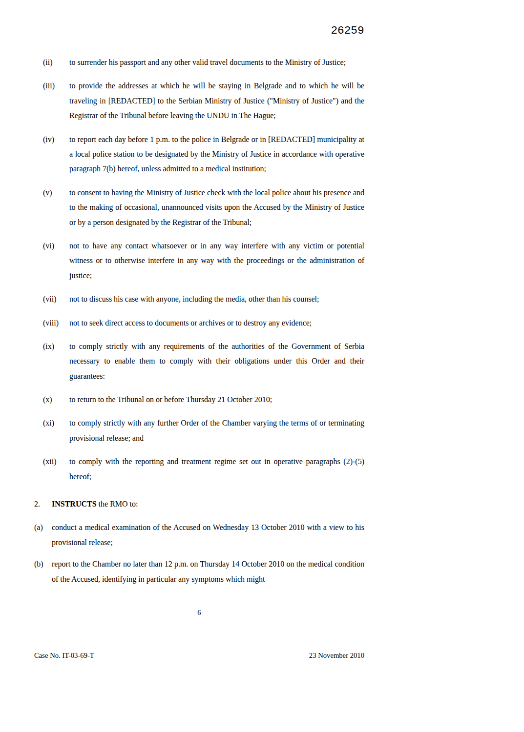26259
(ii) to surrender his passport and any other valid travel documents to the Ministry of Justice;
(iii) to provide the addresses at which he will be staying in Belgrade and to which he will be traveling in [REDACTED] to the Serbian Ministry of Justice ("Ministry of Justice") and the Registrar of the Tribunal before leaving the UNDU in The Hague;
(iv) to report each day before 1 p.m. to the police in Belgrade or in [REDACTED] municipality at a local police station to be designated by the Ministry of Justice in accordance with operative paragraph 7(b) hereof, unless admitted to a medical institution;
(v) to consent to having the Ministry of Justice check with the local police about his presence and to the making of occasional, unannounced visits upon the Accused by the Ministry of Justice or by a person designated by the Registrar of the Tribunal;
(vi) not to have any contact whatsoever or in any way interfere with any victim or potential witness or to otherwise interfere in any way with the proceedings or the administration of justice;
(vii) not to discuss his case with anyone, including the media, other than his counsel;
(viii) not to seek direct access to documents or archives or to destroy any evidence;
(ix) to comply strictly with any requirements of the authorities of the Government of Serbia necessary to enable them to comply with their obligations under this Order and their guarantees:
(x) to return to the Tribunal on or before Thursday 21 October 2010;
(xi) to comply strictly with any further Order of the Chamber varying the terms of or terminating provisional release; and
(xii) to comply with the reporting and treatment regime set out in operative paragraphs (2)-(5) hereof;
2. INSTRUCTS the RMO to:
(a) conduct a medical examination of the Accused on Wednesday 13 October 2010 with a view to his provisional release;
(b) report to the Chamber no later than 12 p.m. on Thursday 14 October 2010 on the medical condition of the Accused, identifying in particular any symptoms which might
6
Case No. IT-03-69-T 23 November 2010